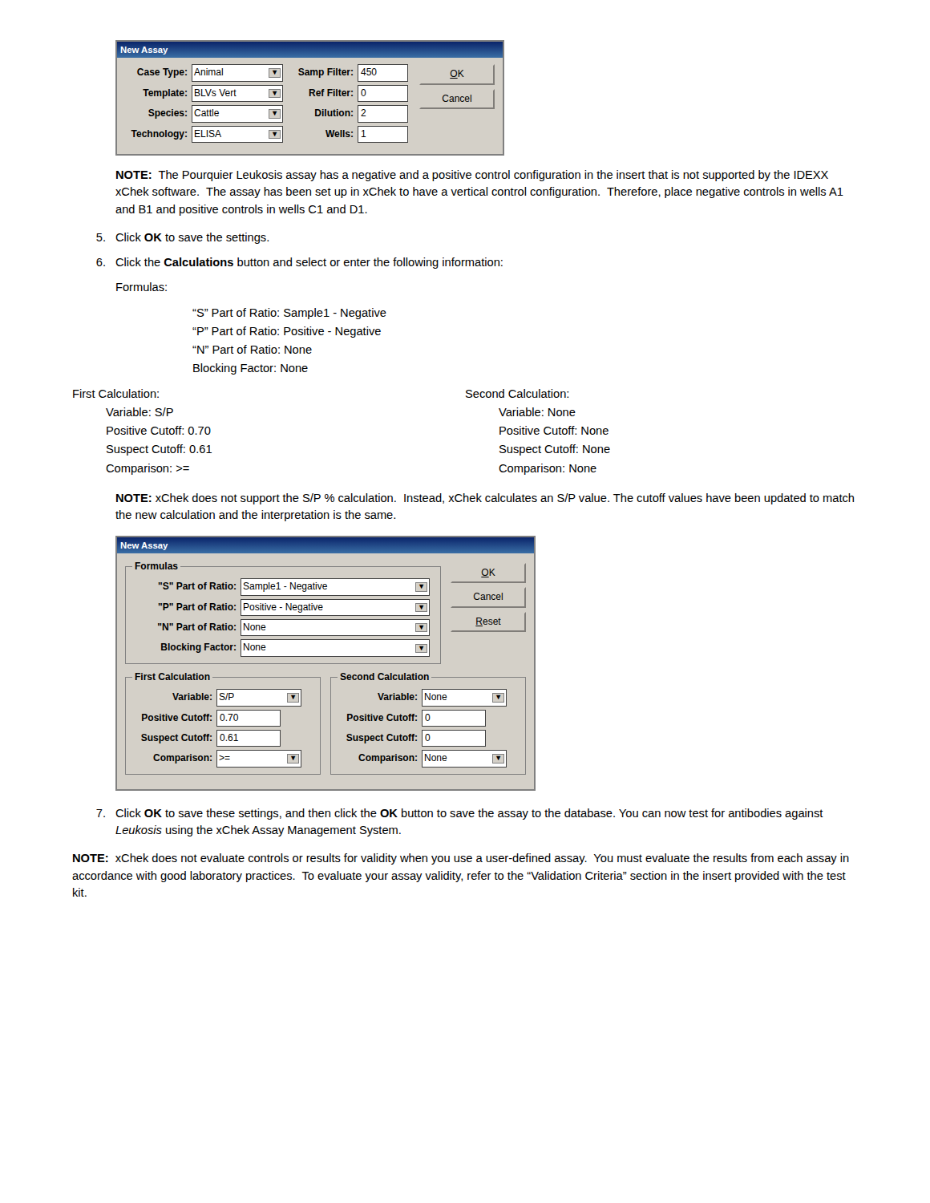New Assay
Case Type: Animal ▼
Template: BLVs Vert ▼
Species: Cattle ▼
Technology: ELISA ▼
Samp Filter: 450
Ref Filter: 0
Dilution: 2
Wells: 1
OK
Cancel
NOTE: The Pourquier Leukosis assay has a negative and a positive control configuration in the insert that is not supported by the IDEXX xChek software. The assay has been set up in xChek to have a vertical control configuration. Therefore, place negative controls in wells A1 and B1 and positive controls in wells C1 and D1.
5. Click OK to save the settings.
6. Click the Calculations button and select or enter the following information:
Formulas:
“S” Part of Ratio: Sample1 - Negative
“P” Part of Ratio: Positive - Negative
“N” Part of Ratio: None
Blocking Factor: None
First Calculation:
Variable: S/P
Positive Cutoff: 0.70
Suspect Cutoff: 0.61
Comparison: >=
Second Calculation:
Variable: None
Positive Cutoff: None
Suspect Cutoff: None
Comparison: None
NOTE: xChek does not support the S/P % calculation. Instead, xChek calculates an S/P value. The cutoff values have been updated to match the new calculation and the interpretation is the same.
New Assay
Formulas
"S" Part of Ratio: Sample1 - Negative ▼
"P" Part of Ratio: Positive - Negative ▼
"N" Part of Ratio: None ▼
Blocking Factor: None ▼
OK
Cancel
Reset
First Calculation
Variable: S/P ▼
Positive Cutoff: 0.70
Suspect Cutoff: 0.61
Comparison: >= ▼
Second Calculation
Variable: None ▼
Positive Cutoff: 0
Suspect Cutoff: 0
Comparison: None ▼
7. Click OK to save these settings, and then click the OK button to save the assay to the database. You can now test for antibodies against Leukosis using the xChek Assay Management System.
NOTE: xChek does not evaluate controls or results for validity when you use a user-defined assay. You must evaluate the results from each assay in accordance with good laboratory practices. To evaluate your assay validity, refer to the “Validation Criteria” section in the insert provided with the test kit.